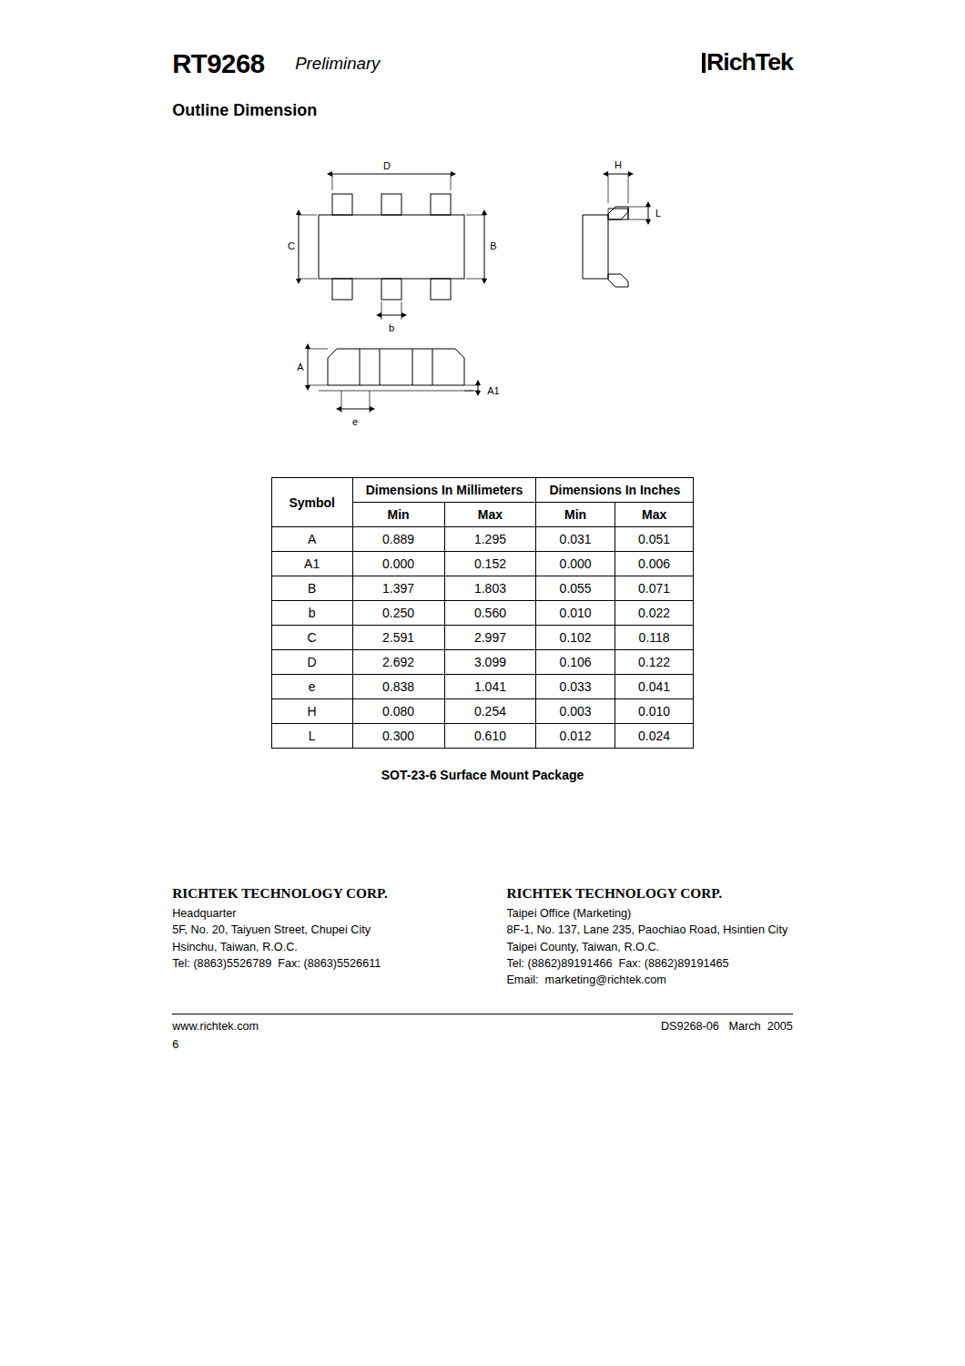RT9268
Preliminary
RichTek
Outline Dimension
D C B b H L A A1 e
| Symbol | Dimensions In Millimeters | Dimensions In Inches |
| --- | --- | --- |
| Min | Max | Min | Max |
| A | 0.889 | 1.295 | 0.031 | 0.051 |
| A1 | 0.000 | 0.152 | 0.000 | 0.006 |
| B | 1.397 | 1.803 | 0.055 | 0.071 |
| b | 0.250 | 0.560 | 0.010 | 0.022 |
| C | 2.591 | 2.997 | 0.102 | 0.118 |
| D | 2.692 | 3.099 | 0.106 | 0.122 |
| e | 0.838 | 1.041 | 0.033 | 0.041 |
| H | 0.080 | 0.254 | 0.003 | 0.010 |
| L | 0.300 | 0.610 | 0.012 | 0.024 |
SOT-23-6 Surface Mount Package
RICHTEK TECHNOLOGY CORP.
Headquarter
5F, No. 20, Taiyuen Street, Chupei City
Hsinchu, Taiwan, R.O.C.
Tel: (8863)5526789 Fax: (8863)5526611
RICHTEK TECHNOLOGY CORP.
Taipei Office (Marketing)
8F-1, No. 137, Lane 235, Paochiao Road, Hsintien City
Taipei County, Taiwan, R.O.C.
Tel: (8862)89191466 Fax: (8862)89191465
Email: marketing@richtek.com
www.richtek.com DS9268-06 March 2005
6